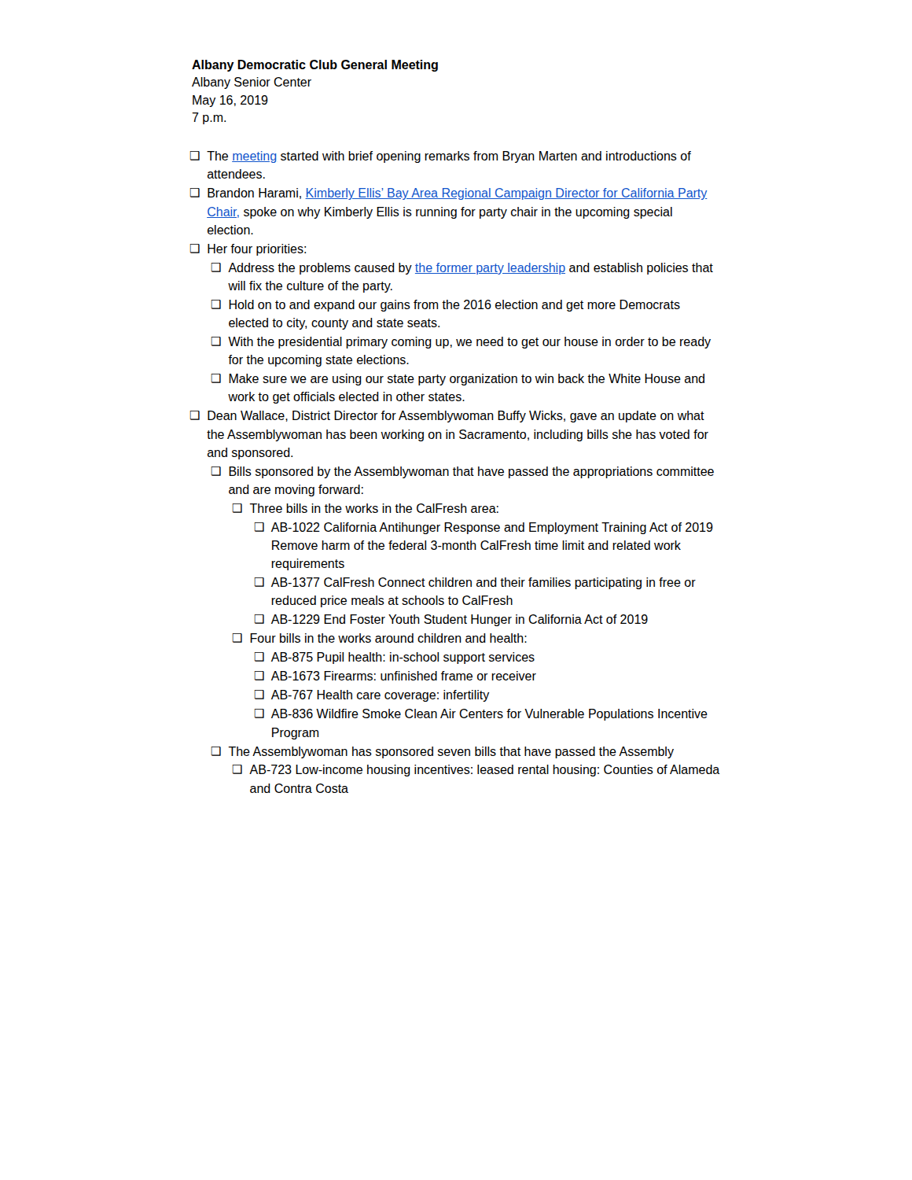Albany Democratic Club General Meeting
Albany Senior Center
May 16, 2019
7 p.m.
The meeting started with brief opening remarks from Bryan Marten and introductions of attendees.
Brandon Harami, Kimberly Ellis’ Bay Area Regional Campaign Director for California Party Chair, spoke on why Kimberly Ellis is running for party chair in the upcoming special election.
Her four priorities:
Address the problems caused by the former party leadership and establish policies that will fix the culture of the party.
Hold on to and expand our gains from the 2016 election and get more Democrats elected to city, county and state seats.
With the presidential primary coming up, we need to get our house in order to be ready for the upcoming state elections.
Make sure we are using our state party organization to win back the White House and work to get officials elected in other states.
Dean Wallace, District Director for Assemblywoman Buffy Wicks, gave an update on what the Assemblywoman has been working on in Sacramento, including bills she has voted for and sponsored.
Bills sponsored by the Assemblywoman that have passed the appropriations committee and are moving forward:
Three bills in the works in the CalFresh area:
AB-1022 California Antihunger Response and Employment Training Act of 2019 Remove harm of the federal 3-month CalFresh time limit and related work requirements
AB-1377 CalFresh Connect children and their families participating in free or reduced price meals at schools to CalFresh
AB-1229 End Foster Youth Student Hunger in California Act of 2019
Four bills in the works around children and health:
AB-875 Pupil health: in-school support services
AB-1673 Firearms: unfinished frame or receiver
AB-767 Health care coverage: infertility
AB-836 Wildfire Smoke Clean Air Centers for Vulnerable Populations Incentive Program
The Assemblywoman has sponsored seven bills that have passed the Assembly
AB-723 Low-income housing incentives: leased rental housing: Counties of Alameda and Contra Costa